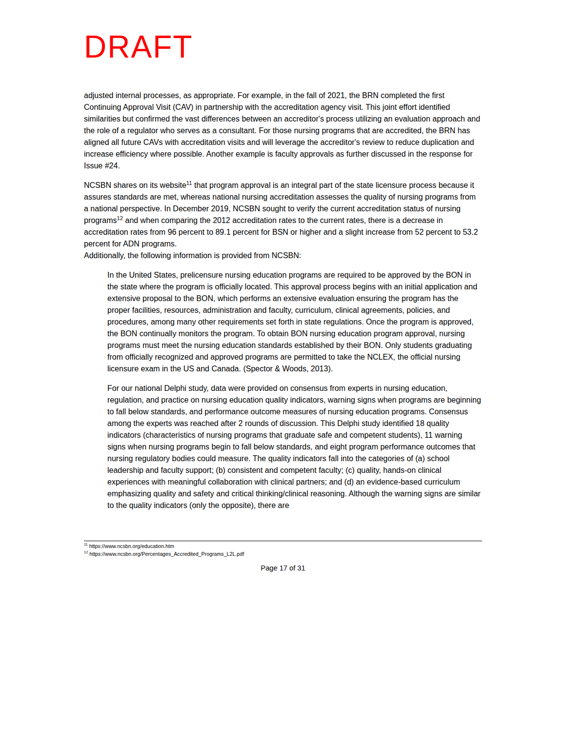DRAFT
adjusted internal processes, as appropriate. For example, in the fall of 2021, the BRN completed the first Continuing Approval Visit (CAV) in partnership with the accreditation agency visit. This joint effort identified similarities but confirmed the vast differences between an accreditor's process utilizing an evaluation approach and the role of a regulator who serves as a consultant. For those nursing programs that are accredited, the BRN has aligned all future CAVs with accreditation visits and will leverage the accreditor's review to reduce duplication and increase efficiency where possible. Another example is faculty approvals as further discussed in the response for Issue #24.
NCSBN shares on its website11 that program approval is an integral part of the state licensure process because it assures standards are met, whereas national nursing accreditation assesses the quality of nursing programs from a national perspective. In December 2019, NCSBN sought to verify the current accreditation status of nursing programs12 and when comparing the 2012 accreditation rates to the current rates, there is a decrease in accreditation rates from 96 percent to 89.1 percent for BSN or higher and a slight increase from 52 percent to 53.2 percent for ADN programs.
Additionally, the following information is provided from NCSBN:
In the United States, prelicensure nursing education programs are required to be approved by the BON in the state where the program is officially located. This approval process begins with an initial application and extensive proposal to the BON, which performs an extensive evaluation ensuring the program has the proper facilities, resources, administration and faculty, curriculum, clinical agreements, policies, and procedures, among many other requirements set forth in state regulations. Once the program is approved, the BON continually monitors the program. To obtain BON nursing education program approval, nursing programs must meet the nursing education standards established by their BON. Only students graduating from officially recognized and approved programs are permitted to take the NCLEX, the official nursing licensure exam in the US and Canada. (Spector & Woods, 2013).
For our national Delphi study, data were provided on consensus from experts in nursing education, regulation, and practice on nursing education quality indicators, warning signs when programs are beginning to fall below standards, and performance outcome measures of nursing education programs. Consensus among the experts was reached after 2 rounds of discussion. This Delphi study identified 18 quality indicators (characteristics of nursing programs that graduate safe and competent students), 11 warning signs when nursing programs begin to fall below standards, and eight program performance outcomes that nursing regulatory bodies could measure. The quality indicators fall into the categories of (a) school leadership and faculty support; (b) consistent and competent faculty; (c) quality, hands-on clinical experiences with meaningful collaboration with clinical partners; and (d) an evidence-based curriculum emphasizing quality and safety and critical thinking/clinical reasoning. Although the warning signs are similar to the quality indicators (only the opposite), there are
11 https://www.ncsbn.org/education.htm
12 https://www.ncsbn.org/Percentages_Accredited_Programs_L2L.pdf
Page 17 of 31